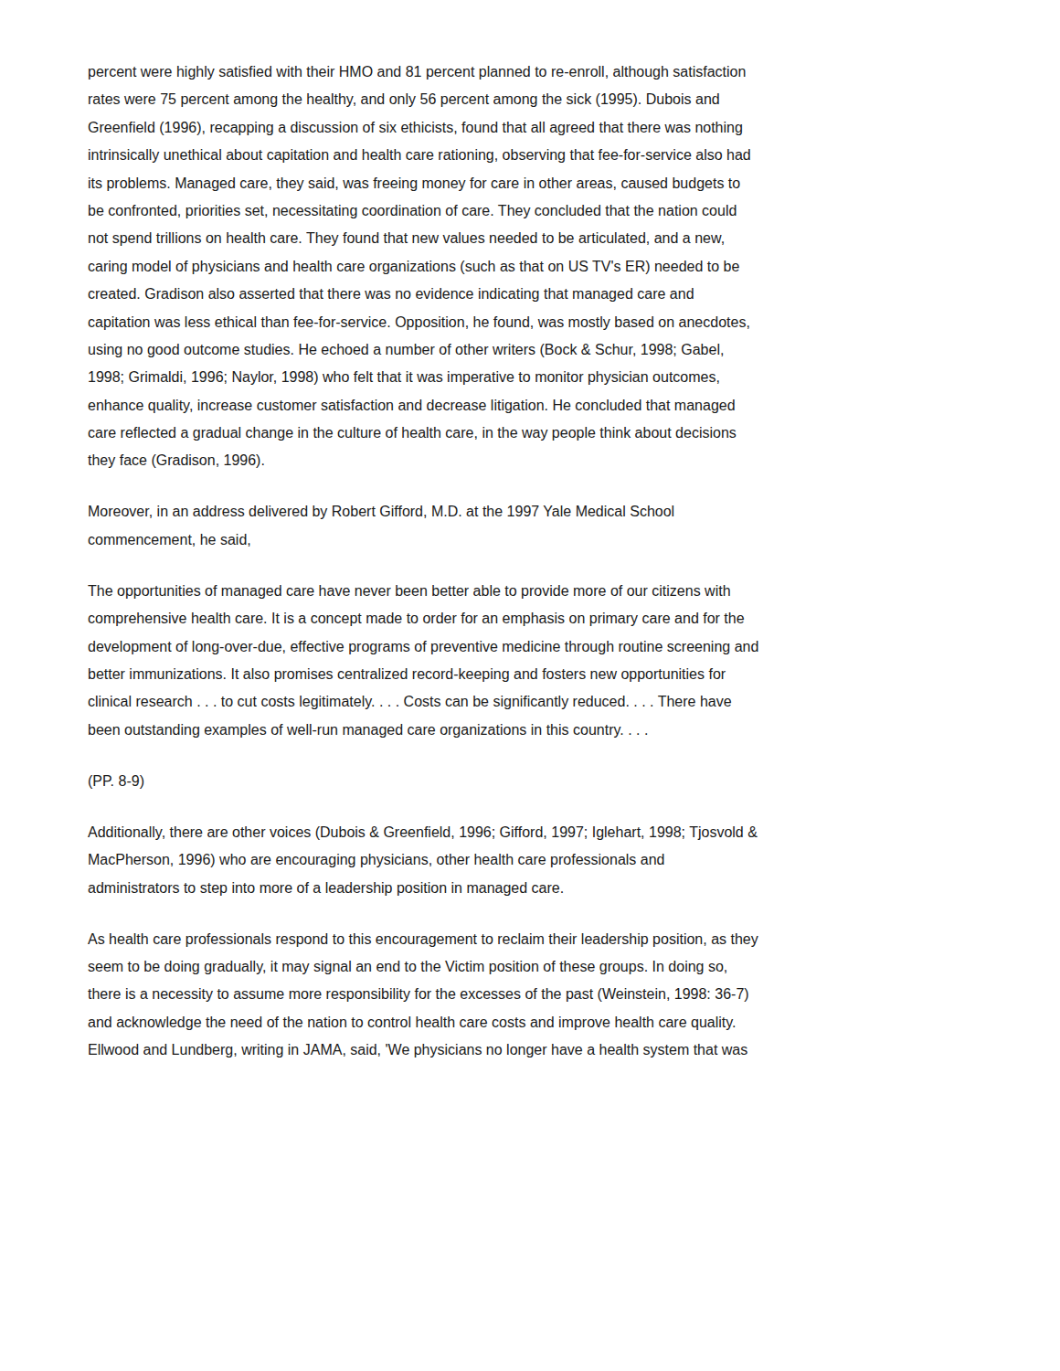percent were highly satisfied with their HMO and 81 percent planned to re-enroll, although satisfaction rates were 75 percent among the healthy, and only 56 percent among the sick (1995). Dubois and Greenfield (1996), recapping a discussion of six ethicists, found that all agreed that there was nothing intrinsically unethical about capitation and health care rationing, observing that fee-for-service also had its problems. Managed care, they said, was freeing money for care in other areas, caused budgets to be confronted, priorities set, necessitating coordination of care. They concluded that the nation could not spend trillions on health care. They found that new values needed to be articulated, and a new, caring model of physicians and health care organizations (such as that on US TV's ER) needed to be created. Gradison also asserted that there was no evidence indicating that managed care and capitation was less ethical than fee-for-service. Opposition, he found, was mostly based on anecdotes, using no good outcome studies. He echoed a number of other writers (Bock & Schur, 1998; Gabel, 1998; Grimaldi, 1996; Naylor, 1998) who felt that it was imperative to monitor physician outcomes, enhance quality, increase customer satisfaction and decrease litigation. He concluded that managed care reflected a gradual change in the culture of health care, in the way people think about decisions they face (Gradison, 1996).
Moreover, in an address delivered by Robert Gifford, M.D. at the 1997 Yale Medical School commencement, he said,
The opportunities of managed care have never been better able to provide more of our citizens with comprehensive health care. It is a concept made to order for an emphasis on primary care and for the development of long-over-due, effective programs of preventive medicine through routine screening and better immunizations. It also promises centralized record-keeping and fosters new opportunities for clinical research . . . to cut costs legitimately. . . . Costs can be significantly reduced. . . . There have been outstanding examples of well-run managed care organizations in this country. . . .
(PP. 8-9)
Additionally, there are other voices (Dubois & Greenfield, 1996; Gifford, 1997; Iglehart, 1998; Tjosvold & MacPherson, 1996) who are encouraging physicians, other health care professionals and administrators to step into more of a leadership position in managed care.
As health care professionals respond to this encouragement to reclaim their leadership position, as they seem to be doing gradually, it may signal an end to the Victim position of these groups. In doing so, there is a necessity to assume more responsibility for the excesses of the past (Weinstein, 1998: 36-7) and acknowledge the need of the nation to control health care costs and improve health care quality. Ellwood and Lundberg, writing in JAMA, said, 'We physicians no longer have a health system that was